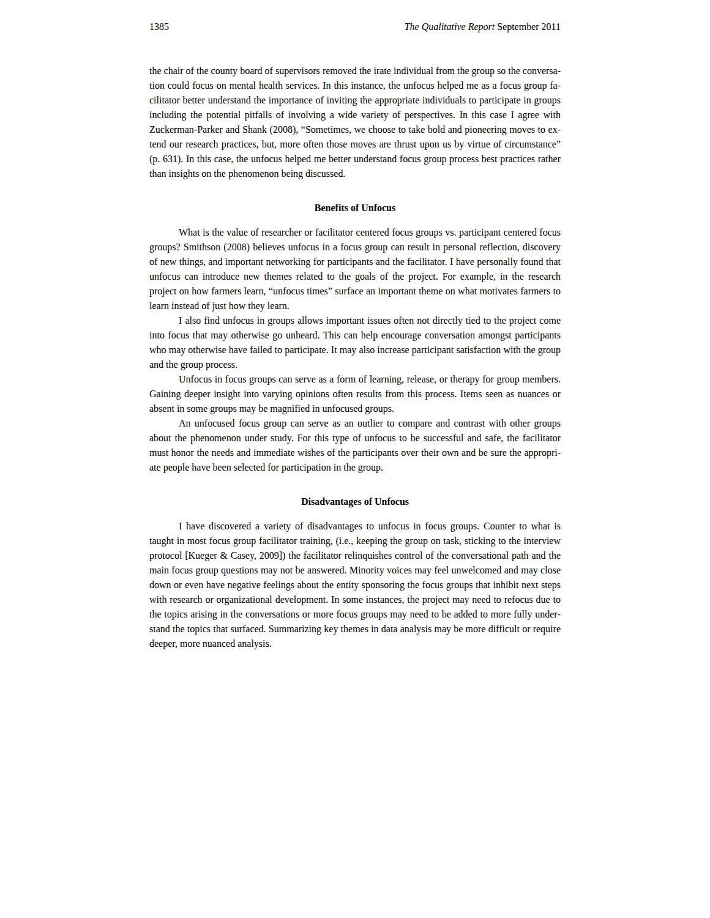1385
The Qualitative Report September 2011
the chair of the county board of supervisors removed the irate individual from the group so the conversation could focus on mental health services. In this instance, the unfocus helped me as a focus group facilitator better understand the importance of inviting the appropriate individuals to participate in groups including the potential pitfalls of involving a wide variety of perspectives. In this case I agree with Zuckerman-Parker and Shank (2008), “Sometimes, we choose to take bold and pioneering moves to extend our research practices, but, more often those moves are thrust upon us by virtue of circumstance” (p. 631). In this case, the unfocus helped me better understand focus group process best practices rather than insights on the phenomenon being discussed.
Benefits of Unfocus
What is the value of researcher or facilitator centered focus groups vs. participant centered focus groups? Smithson (2008) believes unfocus in a focus group can result in personal reflection, discovery of new things, and important networking for participants and the facilitator. I have personally found that unfocus can introduce new themes related to the goals of the project. For example, in the research project on how farmers learn, “unfocus times” surface an important theme on what motivates farmers to learn instead of just how they learn.
I also find unfocus in groups allows important issues often not directly tied to the project come into focus that may otherwise go unheard. This can help encourage conversation amongst participants who may otherwise have failed to participate. It may also increase participant satisfaction with the group and the group process.
Unfocus in focus groups can serve as a form of learning, release, or therapy for group members. Gaining deeper insight into varying opinions often results from this process. Items seen as nuances or absent in some groups may be magnified in unfocused groups.
An unfocused focus group can serve as an outlier to compare and contrast with other groups about the phenomenon under study. For this type of unfocus to be successful and safe, the facilitator must honor the needs and immediate wishes of the participants over their own and be sure the appropriate people have been selected for participation in the group.
Disadvantages of Unfocus
I have discovered a variety of disadvantages to unfocus in focus groups. Counter to what is taught in most focus group facilitator training, (i.e., keeping the group on task, sticking to the interview protocol [Kueger & Casey, 2009]) the facilitator relinquishes control of the conversational path and the main focus group questions may not be answered. Minority voices may feel unwelcomed and may close down or even have negative feelings about the entity sponsoring the focus groups that inhibit next steps with research or organizational development. In some instances, the project may need to refocus due to the topics arising in the conversations or more focus groups may need to be added to more fully understand the topics that surfaced. Summarizing key themes in data analysis may be more difficult or require deeper, more nuanced analysis.